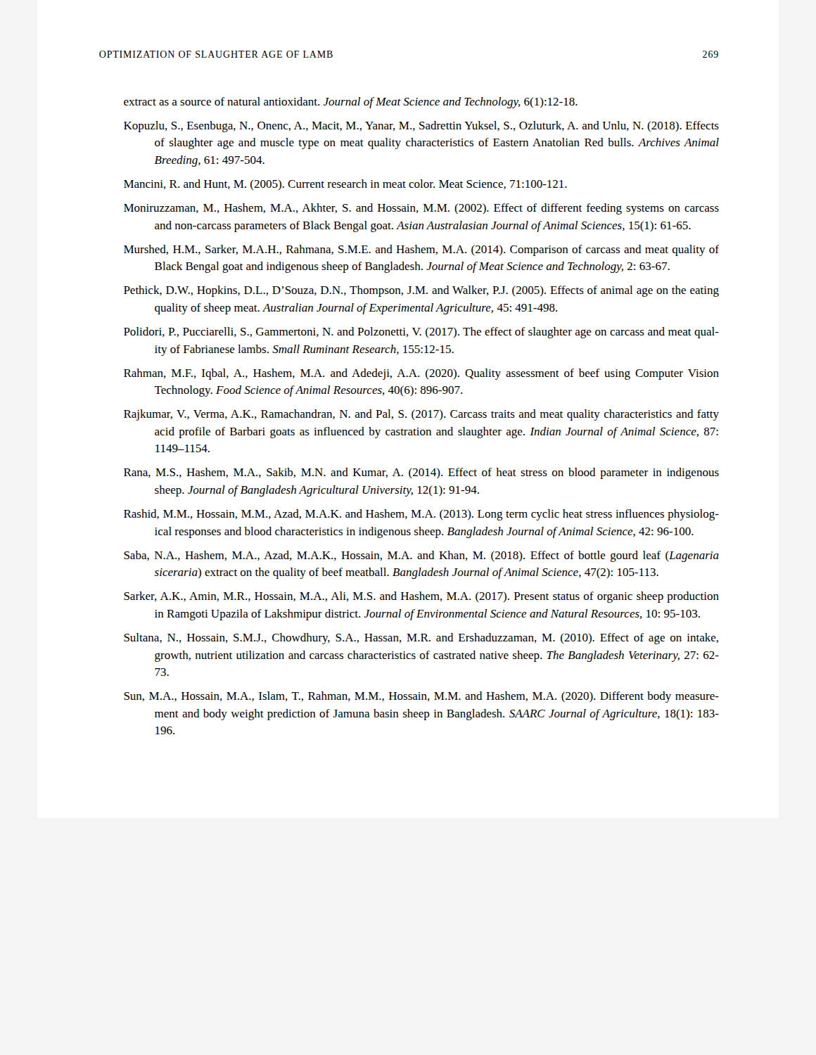Optimization of slaughter age of lamb 269
extract as a source of natural antioxidant. Journal of Meat Science and Technology, 6(1):12-18.
Kopuzlu, S., Esenbuga, N., Onenc, A., Macit, M., Yanar, M., Sadrettin Yuksel, S., Ozluturk, A. and Unlu, N. (2018). Effects of slaughter age and muscle type on meat quality characteristics of Eastern Anatolian Red bulls. Archives Animal Breeding, 61: 497-504.
Mancini, R. and Hunt, M. (2005). Current research in meat color. Meat Science, 71:100-121.
Moniruzzaman, M., Hashem, M.A., Akhter, S. and Hossain, M.M. (2002). Effect of different feeding systems on carcass and non-carcass parameters of Black Bengal goat. Asian Australasian Journal of Animal Sciences, 15(1): 61-65.
Murshed, H.M., Sarker, M.A.H., Rahmana, S.M.E. and Hashem, M.A. (2014). Comparison of carcass and meat quality of Black Bengal goat and indigenous sheep of Bangladesh. Journal of Meat Science and Technology, 2: 63-67.
Pethick, D.W., Hopkins, D.L., D’Souza, D.N., Thompson, J.M. and Walker, P.J. (2005). Effects of animal age on the eating quality of sheep meat. Australian Journal of Experimental Agriculture, 45: 491-498.
Polidori, P., Pucciarelli, S., Gammertoni, N. and Polzonetti, V. (2017). The effect of slaughter age on carcass and meat quality of Fabrianese lambs. Small Ruminant Research, 155:12-15.
Rahman, M.F., Iqbal, A., Hashem, M.A. and Adedeji, A.A. (2020). Quality assessment of beef using Computer Vision Technology. Food Science of Animal Resources, 40(6): 896-907.
Rajkumar, V., Verma, A.K., Ramachandran, N. and Pal, S. (2017). Carcass traits and meat quality characteristics and fatty acid profile of Barbari goats as influenced by castration and slaughter age. Indian Journal of Animal Science, 87: 1149–1154.
Rana, M.S., Hashem, M.A., Sakib, M.N. and Kumar, A. (2014). Effect of heat stress on blood parameter in indigenous sheep. Journal of Bangladesh Agricultural University, 12(1): 91-94.
Rashid, M.M., Hossain, M.M., Azad, M.A.K. and Hashem, M.A. (2013). Long term cyclic heat stress influences physiological responses and blood characteristics in indigenous sheep. Bangladesh Journal of Animal Science, 42: 96-100.
Saba, N.A., Hashem, M.A., Azad, M.A.K., Hossain, M.A. and Khan, M. (2018). Effect of bottle gourd leaf (Lagenaria siceraria) extract on the quality of beef meatball. Bangladesh Journal of Animal Science, 47(2): 105-113.
Sarker, A.K., Amin, M.R., Hossain, M.A., Ali, M.S. and Hashem, M.A. (2017). Present status of organic sheep production in Ramgoti Upazila of Lakshmipur district. Journal of Environmental Science and Natural Resources, 10: 95-103.
Sultana, N., Hossain, S.M.J., Chowdhury, S.A., Hassan, M.R. and Ershaduzzaman, M. (2010). Effect of age on intake, growth, nutrient utilization and carcass characteristics of castrated native sheep. The Bangladesh Veterinary, 27: 62-73.
Sun, M.A., Hossain, M.A., Islam, T., Rahman, M.M., Hossain, M.M. and Hashem, M.A. (2020). Different body measurement and body weight prediction of Jamuna basin sheep in Bangladesh. SAARC Journal of Agriculture, 18(1): 183-196.